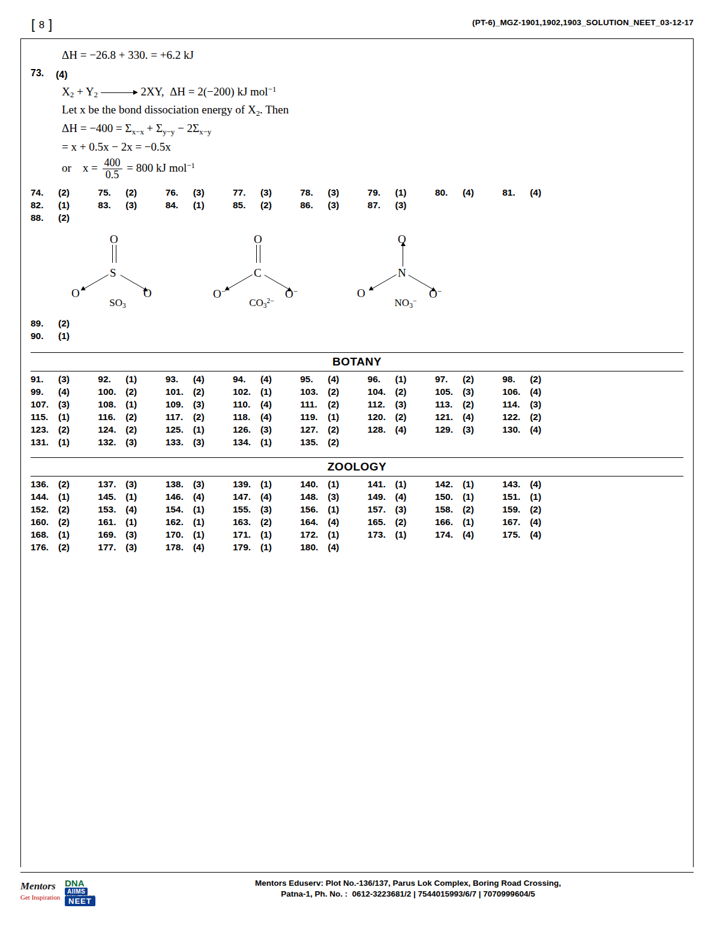[ 8 ]
(PT-6)_MGZ-1901,1902,1903_SOLUTION_NEET_03-12-17
ΔH = −26.8 + 330. = +6.2 kJ
73.(4)
X2 + Y2 2XY, ΔH = 2(−200) kJ mol−1
Let x be the bond dissociation energy of X2. Then
ΔH = −400 = Σx−x + Σy−y − 2Σx−y
= x + 0.5x − 2x = −0.5x
or x = 4000.5 = 800 kJ mol−1
74.(2) 75.(2) 76.(3) 77.(3) 78.(3) 79.(1) 80.(4) 81.(4)
82.(1) 83.(3) 84.(1) 85.(2) 86.(3) 87.(3)
88.(2)
S
O
O
O
SO3
C
O
O−
O−
CO32−
N
O
O
O−
NO3−
89.(2)
90.(1)
BOTANY
91.(3) 92.(1) 93.(4) 94.(4) 95.(4) 96.(1) 97.(2) 98.(2)
99.(4) 100.(2) 101.(2) 102.(1) 103.(2) 104.(2) 105.(3) 106.(4)
107.(3) 108.(1) 109.(3) 110.(4) 111.(2) 112.(3) 113.(2) 114.(3)
115.(1) 116.(2) 117.(2) 118.(4) 119.(1) 120.(2) 121.(4) 122.(2)
123.(2) 124.(2) 125.(1) 126.(3) 127.(2) 128.(4) 129.(3) 130.(4)
131.(1) 132.(3) 133.(3) 134.(1) 135.(2)
ZOOLOGY
136.(2) 137.(3) 138.(3) 139.(1) 140.(1) 141.(1) 142.(1) 143.(4)
144.(1) 145.(1) 146.(4) 147.(4) 148.(3) 149.(4) 150.(1) 151.(1)
152.(2) 153.(4) 154.(1) 155.(3) 156.(1) 157.(3) 158.(2) 159.(2)
160.(2) 161.(1) 162.(1) 163.(2) 164.(4) 165.(2) 166.(1) 167.(4)
168.(1) 169.(3) 170.(1) 171.(1) 172.(1) 173.(1) 174.(4) 175.(4)
176.(2) 177.(3) 178.(4) 179.(1) 180.(4)
Mentors
DNA
AIIMS • NEET
Get Inspiration
AIIMS
NEET
Mentors Eduserv: Plot No.-136/137, Parus Lok Complex, Boring Road Crossing,
Patna-1, Ph. No. : 0612-3223681/2 | 7544015993/6/7 | 7070999604/5